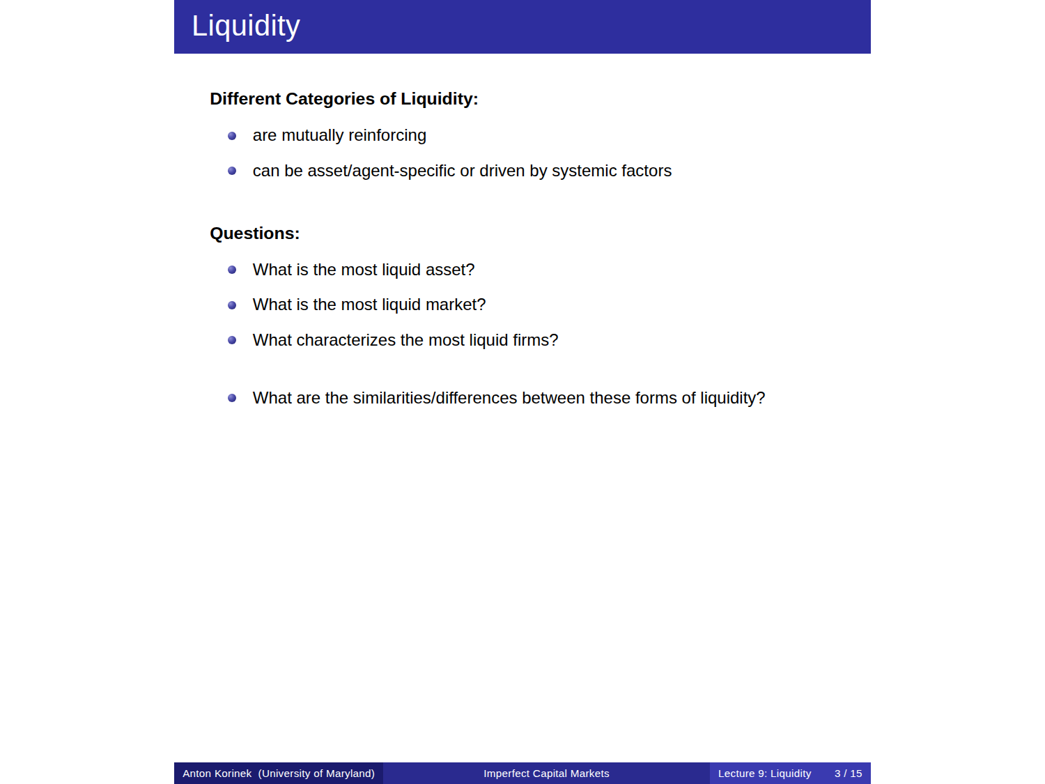Liquidity
Different Categories of Liquidity:
are mutually reinforcing
can be asset/agent-specific or driven by systemic factors
Questions:
What is the most liquid asset?
What is the most liquid market?
What characterizes the most liquid firms?
What are the similarities/differences between these forms of liquidity?
Anton Korinek (University of Maryland)
Imperfect Capital Markets
Lecture 9: Liquidity
3 / 15